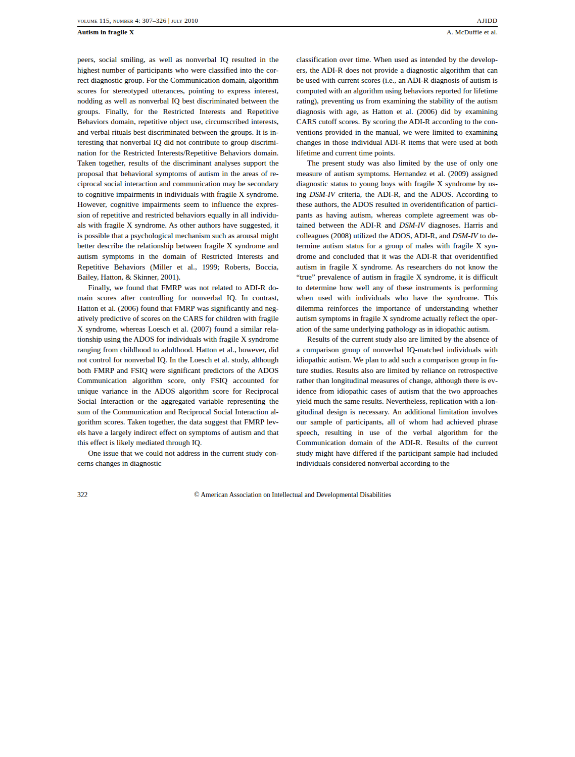VOLUME 115, NUMBER 4: 307–326 | JULY 2010 AJIDD
Autism in fragile X A. McDuffie et al.
peers, social smiling, as well as nonverbal IQ resulted in the highest number of participants who were classified into the correct diagnostic group. For the Communication domain, algorithm scores for stereotyped utterances, pointing to express interest, nodding as well as nonverbal IQ best discriminated between the groups. Finally, for the Restricted Interests and Repetitive Behaviors domain, repetitive object use, circumscribed interests, and verbal rituals best discriminated between the groups. It is interesting that nonverbal IQ did not contribute to group discrimination for the Restricted Interests/Repetitive Behaviors domain. Taken together, results of the discriminant analyses support the proposal that behavioral symptoms of autism in the areas of reciprocal social interaction and communication may be secondary to cognitive impairments in individuals with fragile X syndrome. However, cognitive impairments seem to influence the expression of repetitive and restricted behaviors equally in all individuals with fragile X syndrome. As other authors have suggested, it is possible that a psychological mechanism such as arousal might better describe the relationship between fragile X syndrome and autism symptoms in the domain of Restricted Interests and Repetitive Behaviors (Miller et al., 1999; Roberts, Boccia, Bailey, Hatton, & Skinner, 2001).
Finally, we found that FMRP was not related to ADI-R domain scores after controlling for nonverbal IQ. In contrast, Hatton et al. (2006) found that FMRP was significantly and negatively predictive of scores on the CARS for children with fragile X syndrome, whereas Loesch et al. (2007) found a similar relationship using the ADOS for individuals with fragile X syndrome ranging from childhood to adulthood. Hatton et al., however, did not control for nonverbal IQ. In the Loesch et al. study, although both FMRP and FSIQ were significant predictors of the ADOS Communication algorithm score, only FSIQ accounted for unique variance in the ADOS algorithm score for Reciprocal Social Interaction or the aggregated variable representing the sum of the Communication and Reciprocal Social Interaction algorithm scores. Taken together, the data suggest that FMRP levels have a largely indirect effect on symptoms of autism and that this effect is likely mediated through IQ.
One issue that we could not address in the current study concerns changes in diagnostic
classification over time. When used as intended by the developers, the ADI-R does not provide a diagnostic algorithm that can be used with current scores (i.e., an ADI-R diagnosis of autism is computed with an algorithm using behaviors reported for lifetime rating), preventing us from examining the stability of the autism diagnosis with age, as Hatton et al. (2006) did by examining CARS cutoff scores. By scoring the ADI-R according to the conventions provided in the manual, we were limited to examining changes in those individual ADI-R items that were used at both lifetime and current time points.
The present study was also limited by the use of only one measure of autism symptoms. Hernandez et al. (2009) assigned diagnostic status to young boys with fragile X syndrome by using DSM-IV criteria, the ADI-R, and the ADOS. According to these authors, the ADOS resulted in overidentification of participants as having autism, whereas complete agreement was obtained between the ADI-R and DSM-IV diagnoses. Harris and colleagues (2008) utilized the ADOS, ADI-R, and DSM-IV to determine autism status for a group of males with fragile X syndrome and concluded that it was the ADI-R that overidentified autism in fragile X syndrome. As researchers do not know the “true” prevalence of autism in fragile X syndrome, it is difficult to determine how well any of these instruments is performing when used with individuals who have the syndrome. This dilemma reinforces the importance of understanding whether autism symptoms in fragile X syndrome actually reflect the operation of the same underlying pathology as in idiopathic autism.
Results of the current study also are limited by the absence of a comparison group of nonverbal IQ-matched individuals with idiopathic autism. We plan to add such a comparison group in future studies. Results also are limited by reliance on retrospective rather than longitudinal measures of change, although there is evidence from idiopathic cases of autism that the two approaches yield much the same results. Nevertheless, replication with a longitudinal design is necessary. An additional limitation involves our sample of participants, all of whom had achieved phrase speech, resulting in use of the verbal algorithm for the Communication domain of the ADI-R. Results of the current study might have differed if the participant sample had included individuals considered nonverbal according to the
322 © American Association on Intellectual and Developmental Disabilities